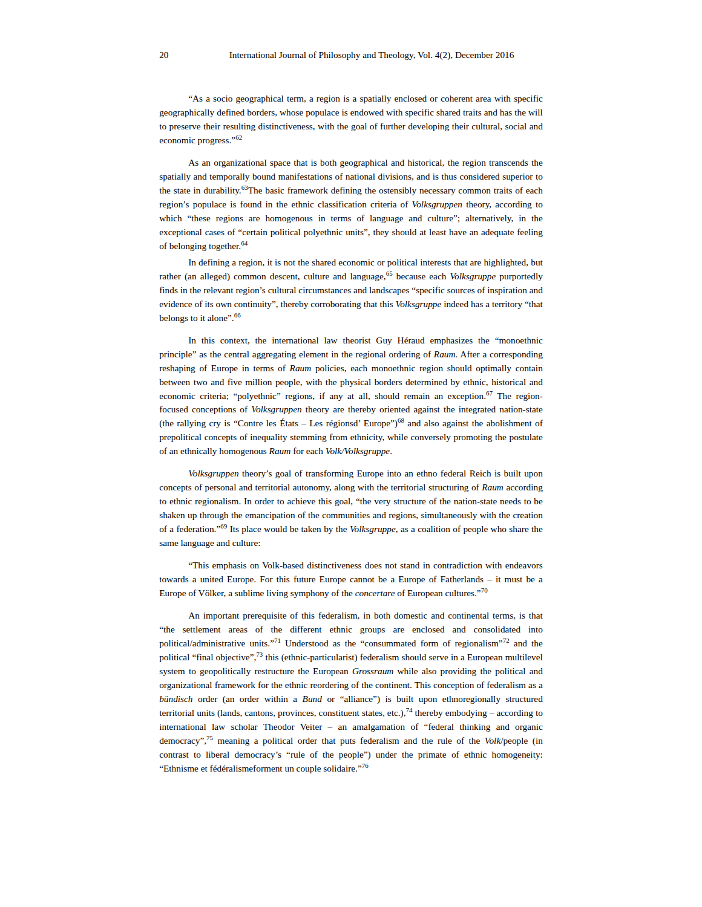20 International Journal of Philosophy and Theology, Vol. 4(2), December 2016
“As a socio geographical term, a region is a spatially enclosed or coherent area with specific geographically defined borders, whose populace is endowed with specific shared traits and has the will to preserve their resulting distinctiveness, with the goal of further developing their cultural, social and economic progress.”62
As an organizational space that is both geographical and historical, the region transcends the spatially and temporally bound manifestations of national divisions, and is thus considered superior to the state in durability.63The basic framework defining the ostensibly necessary common traits of each region’s populace is found in the ethnic classification criteria of Volksgruppen theory, according to which “these regions are homogenous in terms of language and culture”; alternatively, in the exceptional cases of “certain political polyethnic units”, they should at least have an adequate feeling of belonging together.64
In defining a region, it is not the shared economic or political interests that are highlighted, but rather (an alleged) common descent, culture and language,65 because each Volksgruppe purportedly finds in the relevant region’s cultural circumstances and landscapes “specific sources of inspiration and evidence of its own continuity”, thereby corroborating that this Volksgruppe indeed has a territory “that belongs to it alone”.66
In this context, the international law theorist Guy Héraud emphasizes the “monoethnic principle” as the central aggregating element in the regional ordering of Raum. After a corresponding reshaping of Europe in terms of Raum policies, each monoethnic region should optimally contain between two and five million people, with the physical borders determined by ethnic, historical and economic criteria; “polyethnic” regions, if any at all, should remain an exception.67 The region-focused conceptions of Volksgruppen theory are thereby oriented against the integrated nation-state (the rallying cry is “Contre les États – Les régionsd’ Europe”)68 and also against the abolishment of prepolitical concepts of inequality stemming from ethnicity, while conversely promoting the postulate of an ethnically homogenous Raum for each Volk/Volksgruppe.
Volksgruppen theory’s goal of transforming Europe into an ethno federal Reich is built upon concepts of personal and territorial autonomy, along with the territorial structuring of Raum according to ethnic regionalism. In order to achieve this goal, “the very structure of the nation-state needs to be shaken up through the emancipation of the communities and regions, simultaneously with the creation of a federation.”69 Its place would be taken by the Volksgruppe, as a coalition of people who share the same language and culture:
“This emphasis on Volk-based distinctiveness does not stand in contradiction with endeavors towards a united Europe. For this future Europe cannot be a Europe of Fatherlands – it must be a Europe of Völker, a sublime living symphony of the concertare of European cultures.”70
An important prerequisite of this federalism, in both domestic and continental terms, is that “the settlement areas of the different ethnic groups are enclosed and consolidated into political/administrative units.”71 Understood as the “consummated form of regionalism”72 and the political “final objective”,73 this (ethnic-particularist) federalism should serve in a European multilevel system to geopolitically restructure the European Grossraum while also providing the political and organizational framework for the ethnic reordering of the continent. This conception of federalism as a bündisch order (an order within a Bund or “alliance”) is built upon ethnoregionally structured territorial units (lands, cantons, provinces, constituent states, etc.),74 thereby embodying – according to international law scholar Theodor Veiter – an amalgamation of “federal thinking and organic democracy”,75 meaning a political order that puts federalism and the rule of the Volk/people (in contrast to liberal democracy’s “rule of the people”) under the primate of ethnic homogeneity: “Ethnisme et fédéralismeforment un couple solidaire.”76